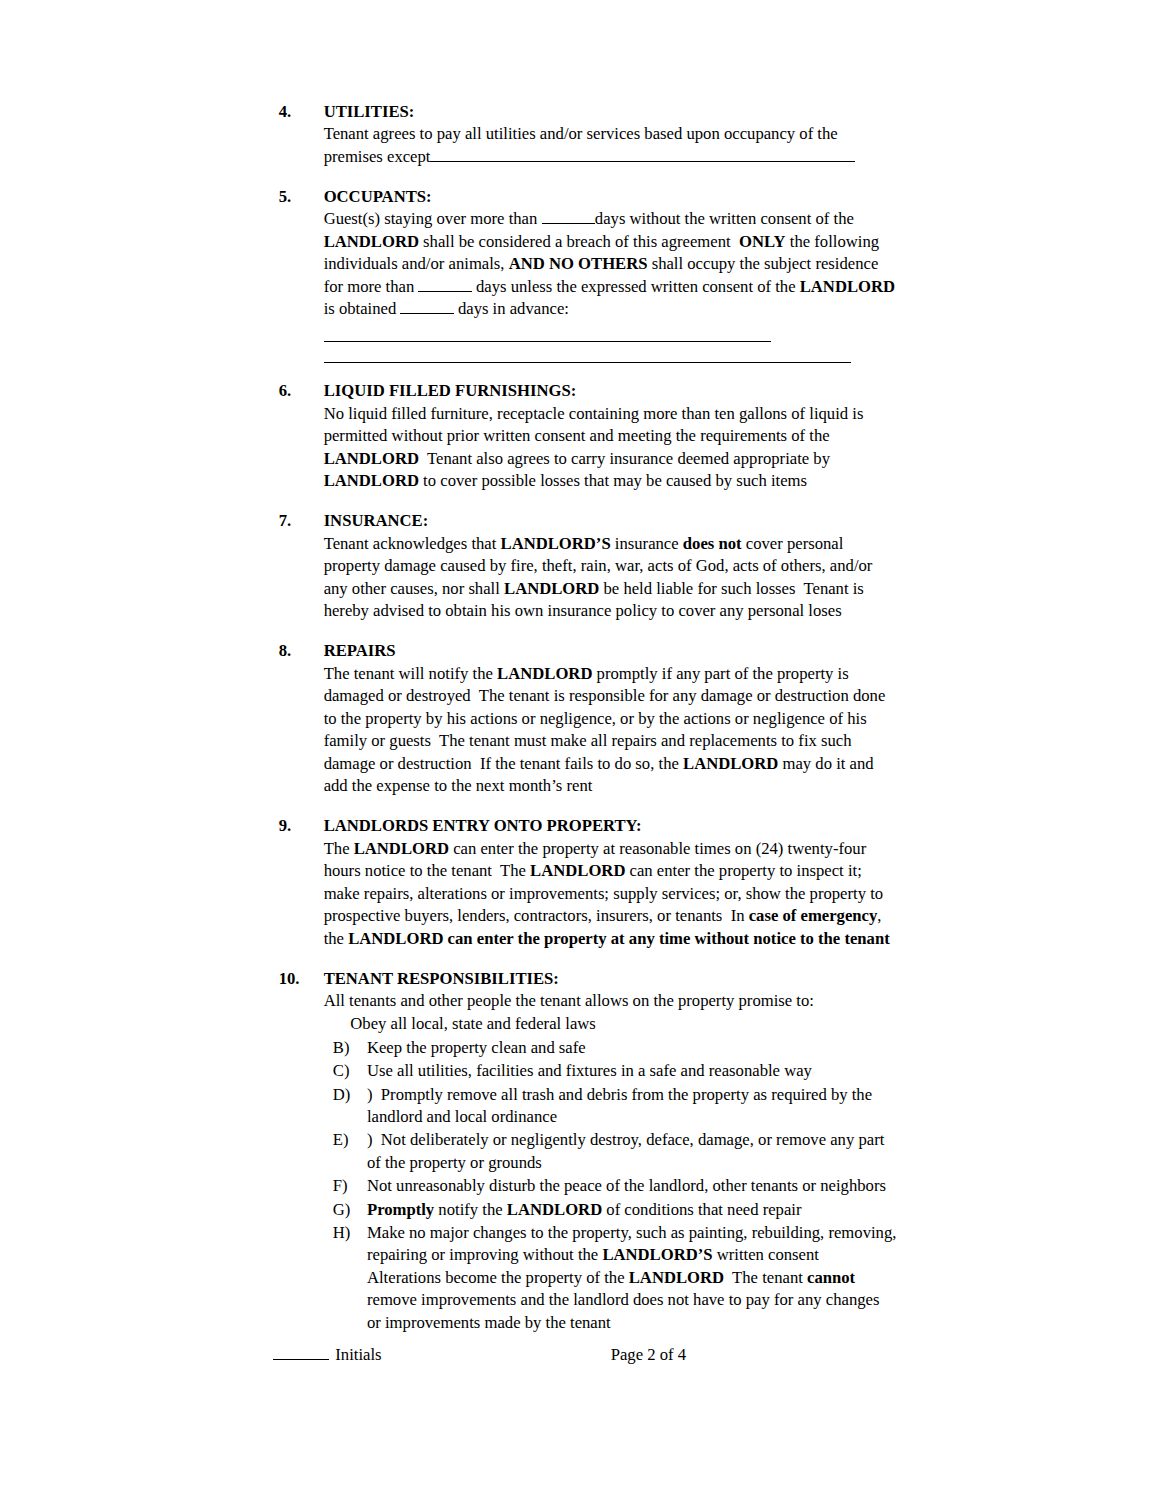Utilities: Tenant agrees to pay all utilities and/or services based upon occupancy of the premises except
Occupants: Guest(s) staying over more than days without the written consent of the LANDLORD shall be considered a breach of this agreement ONLY the following individuals and/or animals, AND NO OTHERS shall occupy the subject residence for more than days unless the expressed written consent of the LANDLORD is obtained days in advance:
Liquid Filled Furnishings: No liquid filled furniture, receptacle containing more than ten gallons of liquid is permitted without prior written consent and meeting the requirements of the LANDLORD Tenant also agrees to carry insurance deemed appropriate by LANDLORD to cover possible losses that may be caused by such items
Insurance: Tenant acknowledges that LANDLORD’S insurance does not cover personal property damage caused by fire, theft, rain, war, acts of God, acts of others, and/or any other causes, nor shall LANDLORD be held liable for such losses Tenant is hereby advised to obtain his own insurance policy to cover any personal loses
Repairs The tenant will notify the LANDLORD promptly if any part of the property is damaged or destroyed The tenant is responsible for any damage or destruction done to the property by his actions or negligence, or by the actions or negligence of his family or guests The tenant must make all repairs and replacements to fix such damage or destruction If the tenant fails to do so, the LANDLORD may do it and add the expense to the next month’s rent
Landlords Entry Onto Property: The LANDLORD can enter the property at reasonable times on (24) twenty-four hours notice to the tenant The LANDLORD can enter the property to inspect it; make repairs, alterations or improvements; supply services; or, show the property to prospective buyers, lenders, contractors, insurers, or tenants In case of emergency, the LANDLORD can enter the property at any time without notice to the tenant
Tenant Responsibilities: All tenants and other people the tenant allows on the property promise to: Obey all local, state and federal laws
B) Keep the property clean and safe
C) Use all utilities, facilities and fixtures in a safe and reasonable way
D)) Promptly remove all trash and debris from the property as required by the landlord and local ordinance
E)) Not deliberately or negligently destroy, deface, damage, or remove any part of the property or grounds
F) Not unreasonably disturb the peace of the landlord, other tenants or neighbors
G) Promptly notify the LANDLORD of conditions that need repair
H) Make no major changes to the property, such as painting, rebuilding, removing, repairing or improving without the LANDLORD’S written consent Alterations become the property of the LANDLORD The tenant cannot remove improvements and the landlord does not have to pay for any changes or improvements made by the tenant
Initials Page 2 of 4